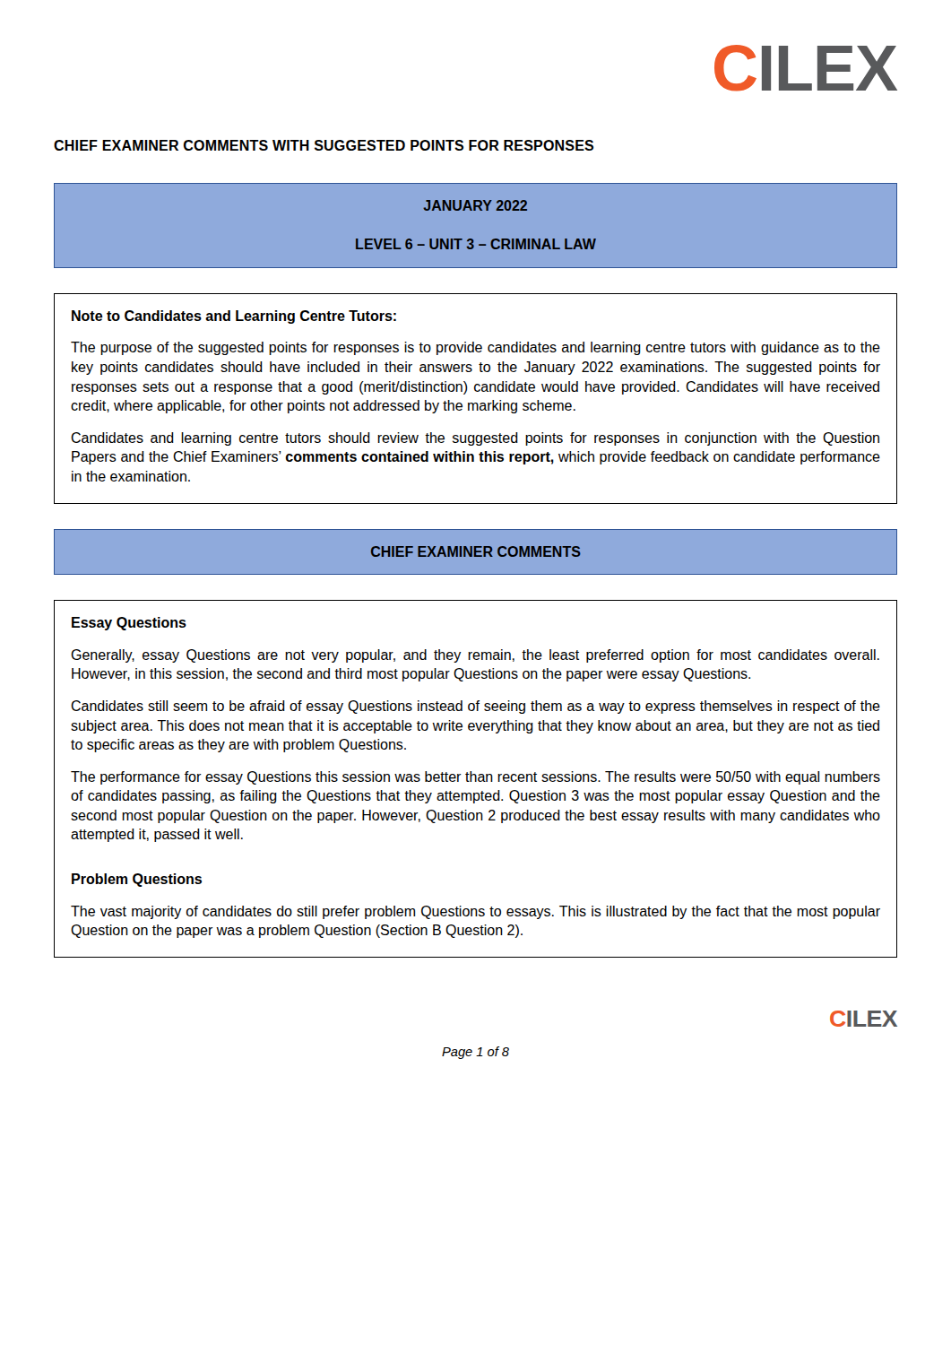CILEX
CHIEF EXAMINER COMMENTS WITH SUGGESTED POINTS FOR RESPONSES
JANUARY 2022
LEVEL 6 – UNIT 3 – CRIMINAL LAW
Note to Candidates and Learning Centre Tutors:
The purpose of the suggested points for responses is to provide candidates and learning centre tutors with guidance as to the key points candidates should have included in their answers to the January 2022 examinations. The suggested points for responses sets out a response that a good (merit/distinction) candidate would have provided. Candidates will have received credit, where applicable, for other points not addressed by the marking scheme.
Candidates and learning centre tutors should review the suggested points for responses in conjunction with the Question Papers and the Chief Examiners’ comments contained within this report, which provide feedback on candidate performance in the examination.
CHIEF EXAMINER COMMENTS
Essay Questions
Generally, essay Questions are not very popular, and they remain, the least preferred option for most candidates overall. However, in this session, the second and third most popular Questions on the paper were essay Questions.
Candidates still seem to be afraid of essay Questions instead of seeing them as a way to express themselves in respect of the subject area. This does not mean that it is acceptable to write everything that they know about an area, but they are not as tied to specific areas as they are with problem Questions.
The performance for essay Questions this session was better than recent sessions. The results were 50/50 with equal numbers of candidates passing, as failing the Questions that they attempted. Question 3 was the most popular essay Question and the second most popular Question on the paper. However, Question 2 produced the best essay results with many candidates who attempted it, passed it well.
Problem Questions
The vast majority of candidates do still prefer problem Questions to essays. This is illustrated by the fact that the most popular Question on the paper was a problem Question (Section B Question 2).
CILEX
Page 1 of 8